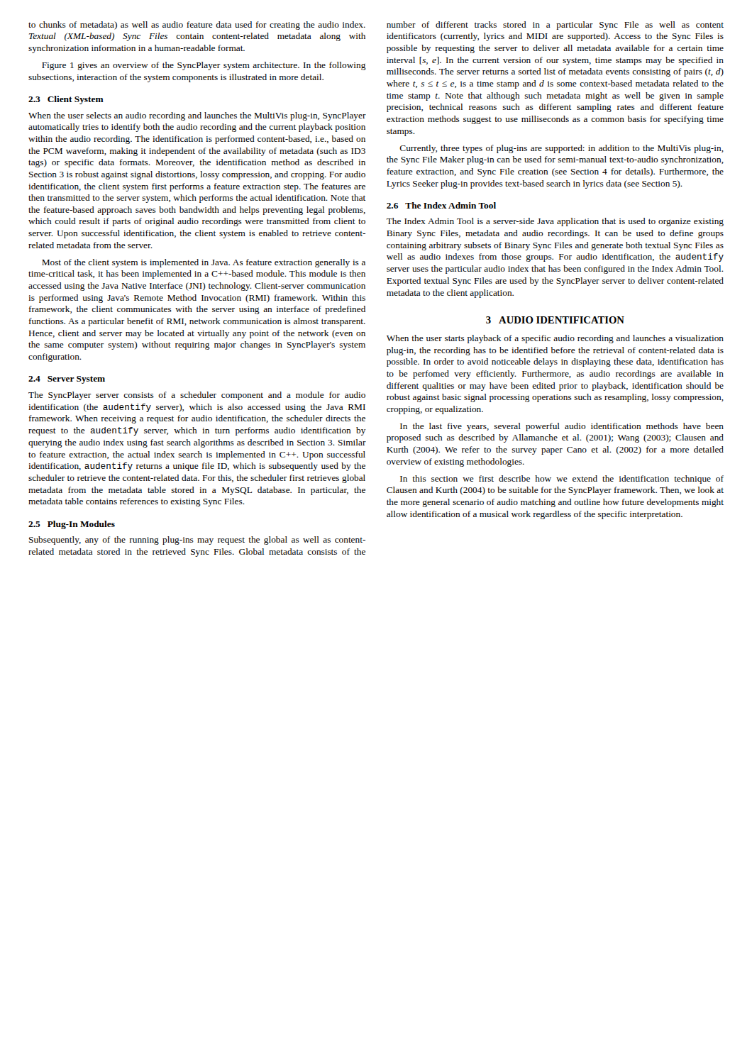to chunks of metadata) as well as audio feature data used for creating the audio index. Textual (XML-based) Sync Files contain content-related metadata along with synchronization information in a human-readable format.
Figure 1 gives an overview of the SyncPlayer system architecture. In the following subsections, interaction of the system components is illustrated in more detail.
2.3 Client System
When the user selects an audio recording and launches the MultiVis plug-in, SyncPlayer automatically tries to identify both the audio recording and the current playback position within the audio recording. The identification is performed content-based, i.e., based on the PCM waveform, making it independent of the availability of metadata (such as ID3 tags) or specific data formats. Moreover, the identification method as described in Section 3 is robust against signal distortions, lossy compression, and cropping. For audio identification, the client system first performs a feature extraction step. The features are then transmitted to the server system, which performs the actual identification. Note that the feature-based approach saves both bandwidth and helps preventing legal problems, which could result if parts of original audio recordings were transmitted from client to server. Upon successful identification, the client system is enabled to retrieve content-related metadata from the server.
Most of the client system is implemented in Java. As feature extraction generally is a time-critical task, it has been implemented in a C++-based module. This module is then accessed using the Java Native Interface (JNI) technology. Client-server communication is performed using Java's Remote Method Invocation (RMI) framework. Within this framework, the client communicates with the server using an interface of predefined functions. As a particular benefit of RMI, network communication is almost transparent. Hence, client and server may be located at virtually any point of the network (even on the same computer system) without requiring major changes in SyncPlayer's system configuration.
2.4 Server System
The SyncPlayer server consists of a scheduler component and a module for audio identification (the audentify server), which is also accessed using the Java RMI framework. When receiving a request for audio identification, the scheduler directs the request to the audentify server, which in turn performs audio identification by querying the audio index using fast search algorithms as described in Section 3. Similar to feature extraction, the actual index search is implemented in C++. Upon successful identification, audentify returns a unique file ID, which is subsequently used by the scheduler to retrieve the content-related data. For this, the scheduler first retrieves global metadata from the metadata table stored in a MySQL database. In particular, the metadata table contains references to existing Sync Files.
2.5 Plug-In Modules
Subsequently, any of the running plug-ins may request the global as well as content-related metadata stored in the retrieved Sync Files. Global metadata consists of the number of different tracks stored in a particular Sync File as well as content identificators (currently, lyrics and MIDI are supported). Access to the Sync Files is possible by requesting the server to deliver all metadata available for a certain time interval [s, e]. In the current version of our system, time stamps may be specified in milliseconds. The server returns a sorted list of metadata events consisting of pairs (t, d) where t, s ≤ t ≤ e, is a time stamp and d is some context-based metadata related to the time stamp t. Note that although such metadata might as well be given in sample precision, technical reasons such as different sampling rates and different feature extraction methods suggest to use milliseconds as a common basis for specifying time stamps.
Currently, three types of plug-ins are supported: in addition to the MultiVis plug-in, the Sync File Maker plug-in can be used for semi-manual text-to-audio synchronization, feature extraction, and Sync File creation (see Section 4 for details). Furthermore, the Lyrics Seeker plug-in provides text-based search in lyrics data (see Section 5).
2.6 The Index Admin Tool
The Index Admin Tool is a server-side Java application that is used to organize existing Binary Sync Files, metadata and audio recordings. It can be used to define groups containing arbitrary subsets of Binary Sync Files and generate both textual Sync Files as well as audio indexes from those groups. For audio identification, the audentify server uses the particular audio index that has been configured in the Index Admin Tool. Exported textual Sync Files are used by the SyncPlayer server to deliver content-related metadata to the client application.
3 AUDIO IDENTIFICATION
When the user starts playback of a specific audio recording and launches a visualization plug-in, the recording has to be identified before the retrieval of content-related data is possible. In order to avoid noticeable delays in displaying these data, identification has to be perfomed very efficiently. Furthermore, as audio recordings are available in different qualities or may have been edited prior to playback, identification should be robust against basic signal processing operations such as resampling, lossy compression, cropping, or equalization.
In the last five years, several powerful audio identification methods have been proposed such as described by Allamanche et al. (2001); Wang (2003); Clausen and Kurth (2004). We refer to the survey paper Cano et al. (2002) for a more detailed overview of existing methodologies.
In this section we first describe how we extend the identification technique of Clausen and Kurth (2004) to be suitable for the SyncPlayer framework. Then, we look at the more general scenario of audio matching and outline how future developments might allow identification of a musical work regardless of the specific interpretation.